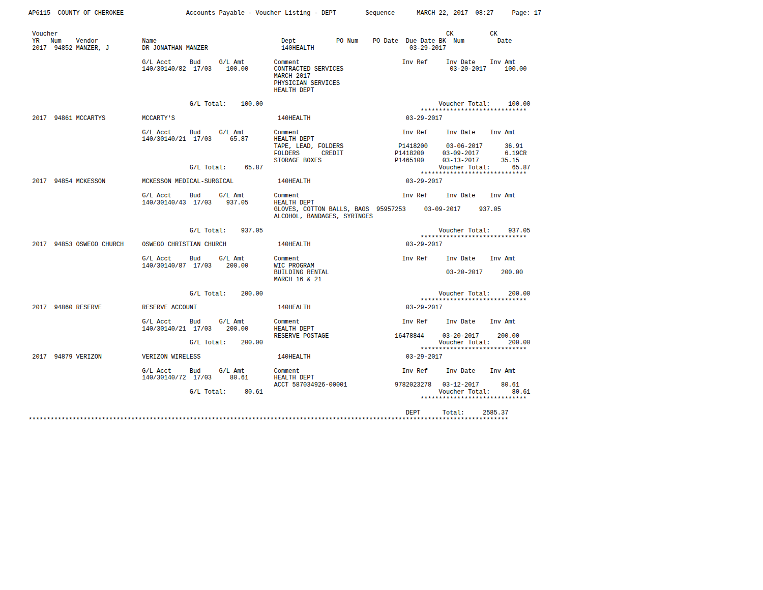AP6115  COUNTY OF CHEROKEE                 Accounts Payable - Voucher Listing - DEPT        Sequence      MARCH 22, 2017  08:27     Page: 17


      Voucher                                                                                                          CK          CK
      YR   Num    Vendor            Name                                  Dept           PO Num    PO Date  Due Date BK  Num         Date
      2017  94852 MANZER, J         DR JONATHAN MANZER                    140HEALTH                          03-29-2017

                                    G/L Acct     Bud     G/L Amt        Comment                            Inv Ref     Inv Date    Inv Amt
                                    140/30140/82  17/03    100.00       CONTRACTED SERVICES                             03-20-2017     100.00
                                                                        MARCH 2017
                                                                        PHYSICIAN SERVICES
                                                                        HEALTH DEPT

                                                 G/L Total:    100.00                                                Voucher Total:     100.00
                                                                                                                *****************************
      2017  94861 MCCARTYS          MCCARTY'S                            140HEALTH                          03-29-2017

                                    G/L Acct     Bud     G/L Amt        Comment                            Inv Ref     Inv Date    Inv Amt
                                    140/30140/21  17/03     65.87       HEALTH DEPT
                                                                        TAPE, LEAD, FOLDERS               P1418200     03-06-2017      36.91
                                                                        FOLDERS      CREDIT              P1418200     03-09-2017       6.19CR
                                                                        STORAGE BOXES                    P1465100     03-13-2017      35.15
                                                 G/L Total:     65.87                                                Voucher Total:      65.87
                                                                                                                *****************************
      2017  94854 MCKESSON          MCKESSON MEDICAL-SURGICAL            140HEALTH                          03-29-2017

                                    G/L Acct     Bud     G/L Amt        Comment                            Inv Ref     Inv Date    Inv Amt
                                    140/30140/43  17/03    937.05       HEALTH DEPT
                                                                        GLOVES, COTTON BALLS, BAGS  95957253     03-09-2017     937.05
                                                                        ALCOHOL, BANDAGES, SYRINGES

                                                 G/L Total:    937.05                                                Voucher Total:     937.05
                                                                                                                *****************************
      2017  94853 OSWEGO CHURCH     OSWEGO CHRISTIAN CHURCH              140HEALTH                          03-29-2017

                                    G/L Acct     Bud     G/L Amt        Comment                            Inv Ref     Inv Date    Inv Amt
                                    140/30140/87  17/03    200.00       WIC PROGRAM
                                                                        BUILDING RENTAL                                03-20-2017     200.00
                                                                        MARCH 16 & 21

                                                 G/L Total:    200.00                                                Voucher Total:     200.00
                                                                                                                *****************************
      2017  94860 RESERVE           RESERVE ACCOUNT                      140HEALTH                          03-29-2017

                                    G/L Acct     Bud     G/L Amt        Comment                            Inv Ref     Inv Date    Inv Amt
                                    140/30140/21  17/03    200.00       HEALTH DEPT
                                                                        RESERVE POSTAGE                  16478844     03-20-2017     200.00
                                                 G/L Total:    200.00                                                Voucher Total:     200.00
                                                                                                                *****************************
      2017  94879 VERIZON           VERIZON WIRELESS                     140HEALTH                          03-29-2017

                                    G/L Acct     Bud     G/L Amt        Comment                            Inv Ref     Inv Date    Inv Amt
                                    140/30140/72  17/03     80.61       HEALTH DEPT
                                                                        ACCT 587034926-00001             9782023278   03-12-2017      80.61
                                                 G/L Total:     80.61                                                Voucher Total:      80.61
                                                                                                                *****************************

                                                                                                            DEPT      Total:     2585.37
     ***********************************************************************************************************************************